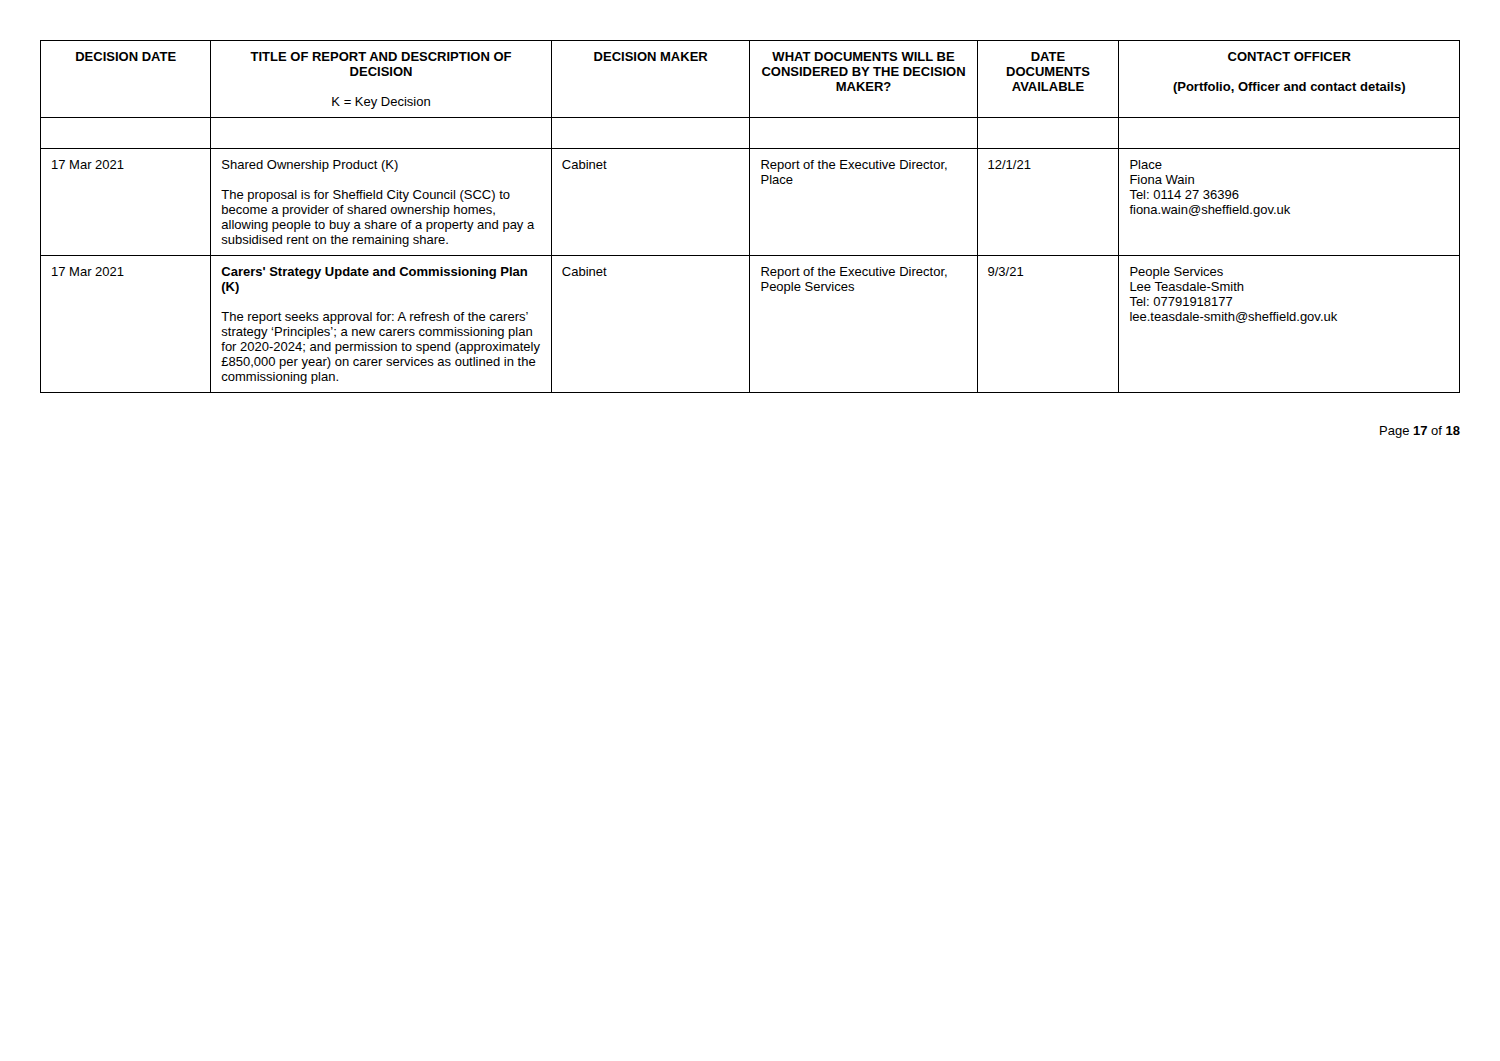| DECISION DATE | TITLE OF REPORT AND DESCRIPTION OF DECISION K = Key Decision | DECISION MAKER | WHAT DOCUMENTS WILL BE CONSIDERED BY THE DECISION MAKER? | DATE DOCUMENTS AVAILABLE | CONTACT OFFICER (Portfolio, Officer and contact details) |
| --- | --- | --- | --- | --- | --- |
| 17 Mar 2021 | Shared Ownership Product (K) The proposal is for Sheffield City Council (SCC) to become a provider of shared ownership homes, allowing people to buy a share of a property and pay a subsidised rent on the remaining share. | Cabinet | Report of the Executive Director, Place | 12/1/21 | Place Fiona Wain Tel: 0114 27 36396 fiona.wain@sheffield.gov.uk |
| 17 Mar 2021 | Carers' Strategy Update and Commissioning Plan (K) The report seeks approval for: A refresh of the carers’ strategy ‘Principles’; a new carers commissioning plan for 2020-2024; and permission to spend (approximately £850,000 per year) on carer services as outlined in the commissioning plan. | Cabinet | Report of the Executive Director, People Services | 9/3/21 | People Services Lee Teasdale-Smith Tel: 07791918177 lee.teasdale-smith@sheffield.gov.uk |
Page 17 of 18